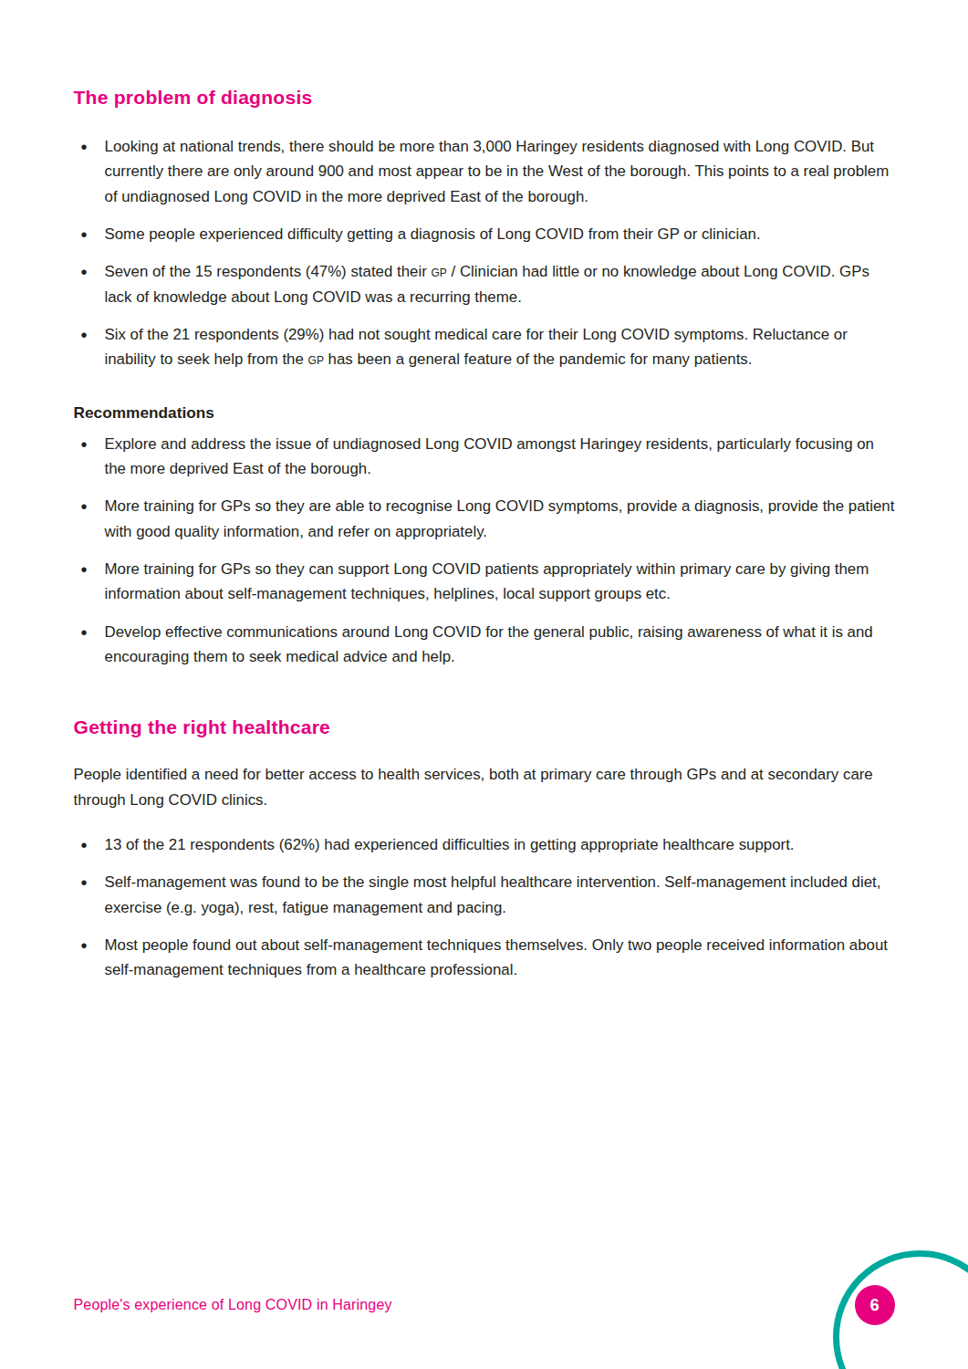The problem of diagnosis
Looking at national trends, there should be more than 3,000 Haringey residents diagnosed with Long COVID. But currently there are only around 900 and most appear to be in the West of the borough. This points to a real problem of undiagnosed Long COVID in the more deprived East of the borough.
Some people experienced difficulty getting a diagnosis of Long COVID from their GP or clinician.
Seven of the 15 respondents (47%) stated their GP / Clinician had little or no knowledge about Long COVID. GPs lack of knowledge about Long COVID was a recurring theme.
Six of the 21 respondents (29%) had not sought medical care for their Long COVID symptoms. Reluctance or inability to seek help from the GP has been a general feature of the pandemic for many patients.
Recommendations
Explore and address the issue of undiagnosed Long COVID amongst Haringey residents, particularly focusing on the more deprived East of the borough.
More training for GPs so they are able to recognise Long COVID symptoms, provide a diagnosis, provide the patient with good quality information, and refer on appropriately.
More training for GPs so they can support Long COVID patients appropriately within primary care by giving them information about self-management techniques, helplines, local support groups etc.
Develop effective communications around Long COVID for the general public, raising awareness of what it is and encouraging them to seek medical advice and help.
Getting the right healthcare
People identified a need for better access to health services, both at primary care through GPs and at secondary care through Long COVID clinics.
13 of the 21 respondents (62%) had experienced difficulties in getting appropriate healthcare support.
Self-management was found to be the single most helpful healthcare intervention. Self-management included diet, exercise (e.g. yoga), rest, fatigue management and pacing.
Most people found out about self-management techniques themselves. Only two people received information about self-management techniques from a healthcare professional.
People's experience of Long COVID in Haringey
6